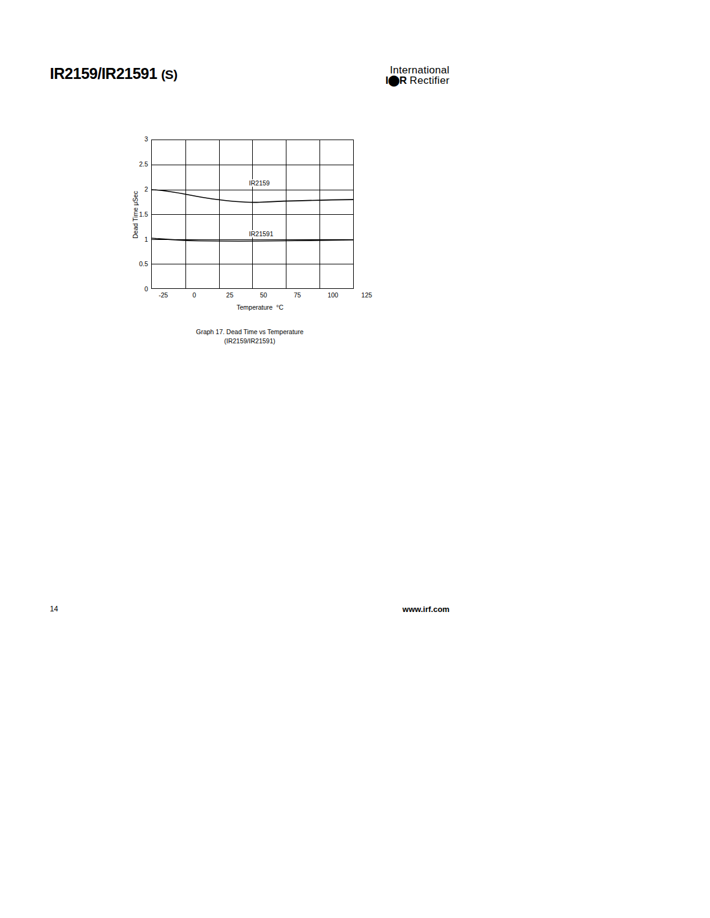IR2159/IR21591 (S)
International
I⬤R Rectifier
Dead Time μSec
3 2.5 2 1.5 1 0.5 0
IR2159
IR21591
-25 0 25 50 75 100 125
Temperature °C
Graph 17. Dead Time vs Temperature
(IR2159/IR21591)
14
www.irf.com